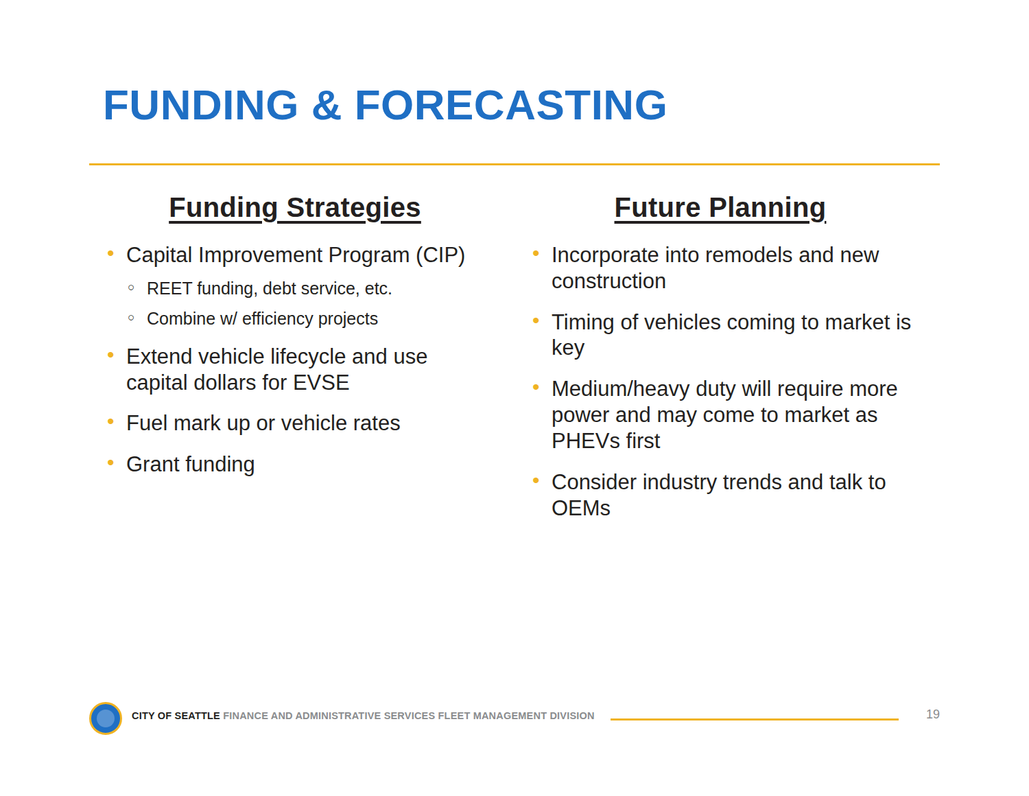Funding & Forecasting
Funding Strategies
Capital Improvement Program (CIP)
REET funding, debt service, etc.
Combine w/ efficiency projects
Extend vehicle lifecycle and use capital dollars for EVSE
Fuel mark up or vehicle rates
Grant funding
Future Planning
Incorporate into remodels and new construction
Timing of vehicles coming to market is key
Medium/heavy duty will require more power and may come to market as PHEVs first
Consider industry trends and talk to OEMs
CITY OF SEATTLE FINANCE AND ADMINISTRATIVE SERVICES FLEET MANAGEMENT DIVISION
19